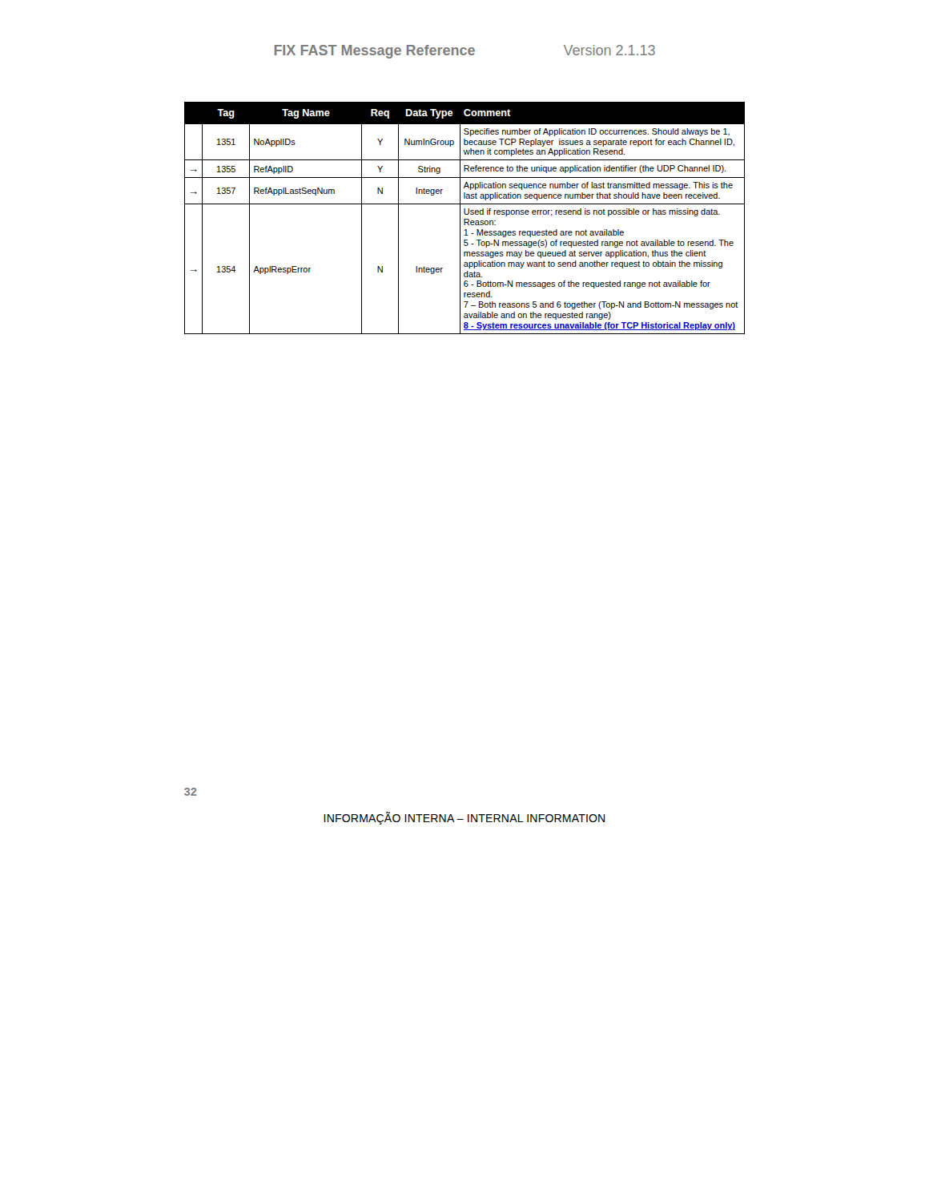FIX FAST Message Reference Version 2.1.13
| | Tag | Tag Name | Req | Data Type | Comment |
| --- | --- | --- | --- | --- | --- |
| | 1351 | NoApplIDs | Y | NumInGroup | Specifies number of Application ID occurrences. Should always be 1, because TCP Replayer issues a separate report for each Channel ID, when it completes an Application Resend. |
| → | 1355 | RefApplID | Y | String | Reference to the unique application identifier (the UDP Channel ID). |
| → | 1357 | RefApplLastSeqNum | N | Integer | Application sequence number of last transmitted message. This is the last application sequence number that should have been received. |
| → | 1354 | ApplRespError | N | Integer | Used if response error; resend is not possible or has missing data. Reason: 1 - Messages requested are not available 5 - Top-N message(s) of requested range not available to resend. The messages may be queued at server application, thus the client application may want to send another request to obtain the missing data. 6 - Bottom-N messages of the requested range not available for resend. 7 – Both reasons 5 and 6 together (Top-N and Bottom-N messages not available and on the requested range) 8 - System resources unavailable (for TCP Historical Replay only) |
32
INFORMAÇÃO INTERNA – INTERNAL INFORMATION